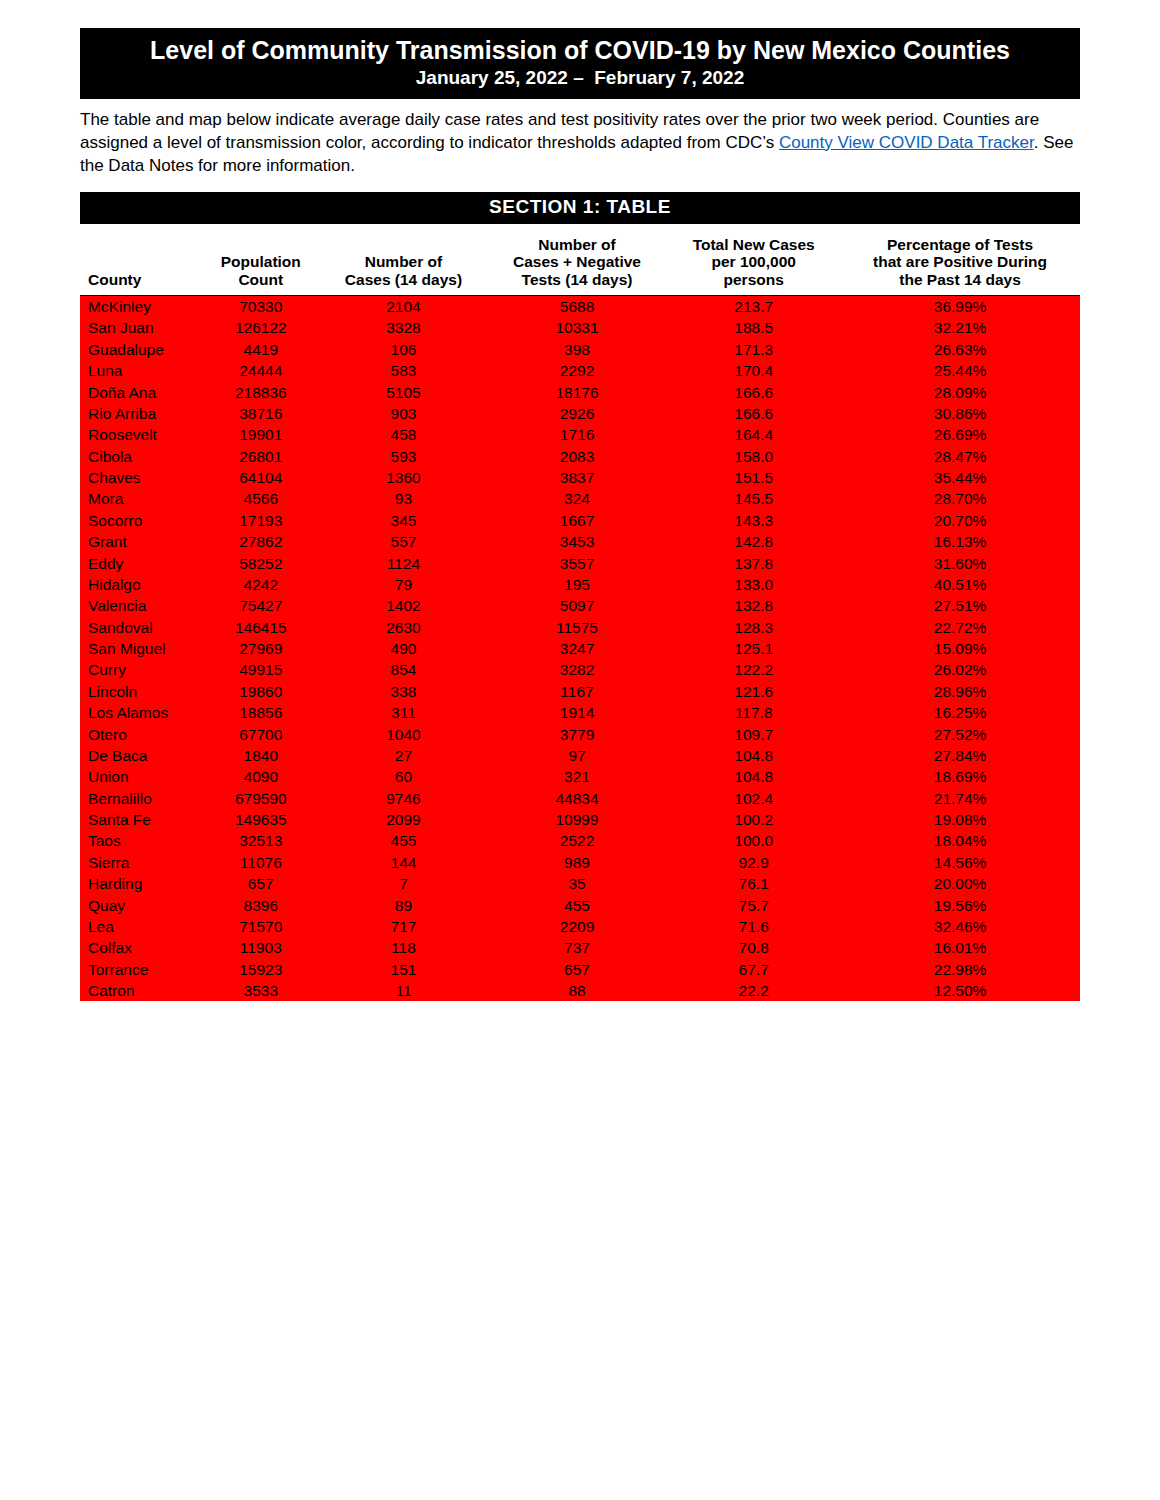Level of Community Transmission of COVID-19 by New Mexico Counties
January 25, 2022 – February 7, 2022
The table and map below indicate average daily case rates and test positivity rates over the prior two week period. Counties are assigned a level of transmission color, according to indicator thresholds adapted from CDC’s County View COVID Data Tracker. See the Data Notes for more information.
SECTION 1: TABLE
| County | Population Count | Number of Cases (14 days) | Number of Cases + Negative Tests (14 days) | Total New Cases per 100,000 persons | Percentage of Tests that are Positive During the Past 14 days |
| --- | --- | --- | --- | --- | --- |
| McKinley | 70330 | 2104 | 5688 | 213.7 | 36.99% |
| San Juan | 126122 | 3328 | 10331 | 188.5 | 32.21% |
| Guadalupe | 4419 | 106 | 398 | 171.3 | 26.63% |
| Luna | 24444 | 583 | 2292 | 170.4 | 25.44% |
| Doña Ana | 218836 | 5105 | 18176 | 166.6 | 28.09% |
| Rio Arriba | 38716 | 903 | 2926 | 166.6 | 30.86% |
| Roosevelt | 19901 | 458 | 1716 | 164.4 | 26.69% |
| Cibola | 26801 | 593 | 2083 | 158.0 | 28.47% |
| Chaves | 64104 | 1360 | 3837 | 151.5 | 35.44% |
| Mora | 4566 | 93 | 324 | 145.5 | 28.70% |
| Socorro | 17193 | 345 | 1667 | 143.3 | 20.70% |
| Grant | 27862 | 557 | 3453 | 142.8 | 16.13% |
| Eddy | 58252 | 1124 | 3557 | 137.8 | 31.60% |
| Hidalgo | 4242 | 79 | 195 | 133.0 | 40.51% |
| Valencia | 75427 | 1402 | 5097 | 132.8 | 27.51% |
| Sandoval | 146415 | 2630 | 11575 | 128.3 | 22.72% |
| San Miguel | 27969 | 490 | 3247 | 125.1 | 15.09% |
| Curry | 49915 | 854 | 3282 | 122.2 | 26.02% |
| Lincoln | 19860 | 338 | 1167 | 121.6 | 28.96% |
| Los Alamos | 18856 | 311 | 1914 | 117.8 | 16.25% |
| Otero | 67700 | 1040 | 3779 | 109.7 | 27.52% |
| De Baca | 1840 | 27 | 97 | 104.8 | 27.84% |
| Union | 4090 | 60 | 321 | 104.8 | 18.69% |
| Bernalillo | 679590 | 9746 | 44834 | 102.4 | 21.74% |
| Santa Fe | 149635 | 2099 | 10999 | 100.2 | 19.08% |
| Taos | 32513 | 455 | 2522 | 100.0 | 18.04% |
| Sierra | 11076 | 144 | 989 | 92.9 | 14.56% |
| Harding | 657 | 7 | 35 | 76.1 | 20.00% |
| Quay | 8396 | 89 | 455 | 75.7 | 19.56% |
| Lea | 71570 | 717 | 2209 | 71.6 | 32.46% |
| Colfax | 11903 | 118 | 737 | 70.8 | 16.01% |
| Torrance | 15923 | 151 | 657 | 67.7 | 22.98% |
| Catron | 3533 | 11 | 88 | 22.2 | 12.50% |